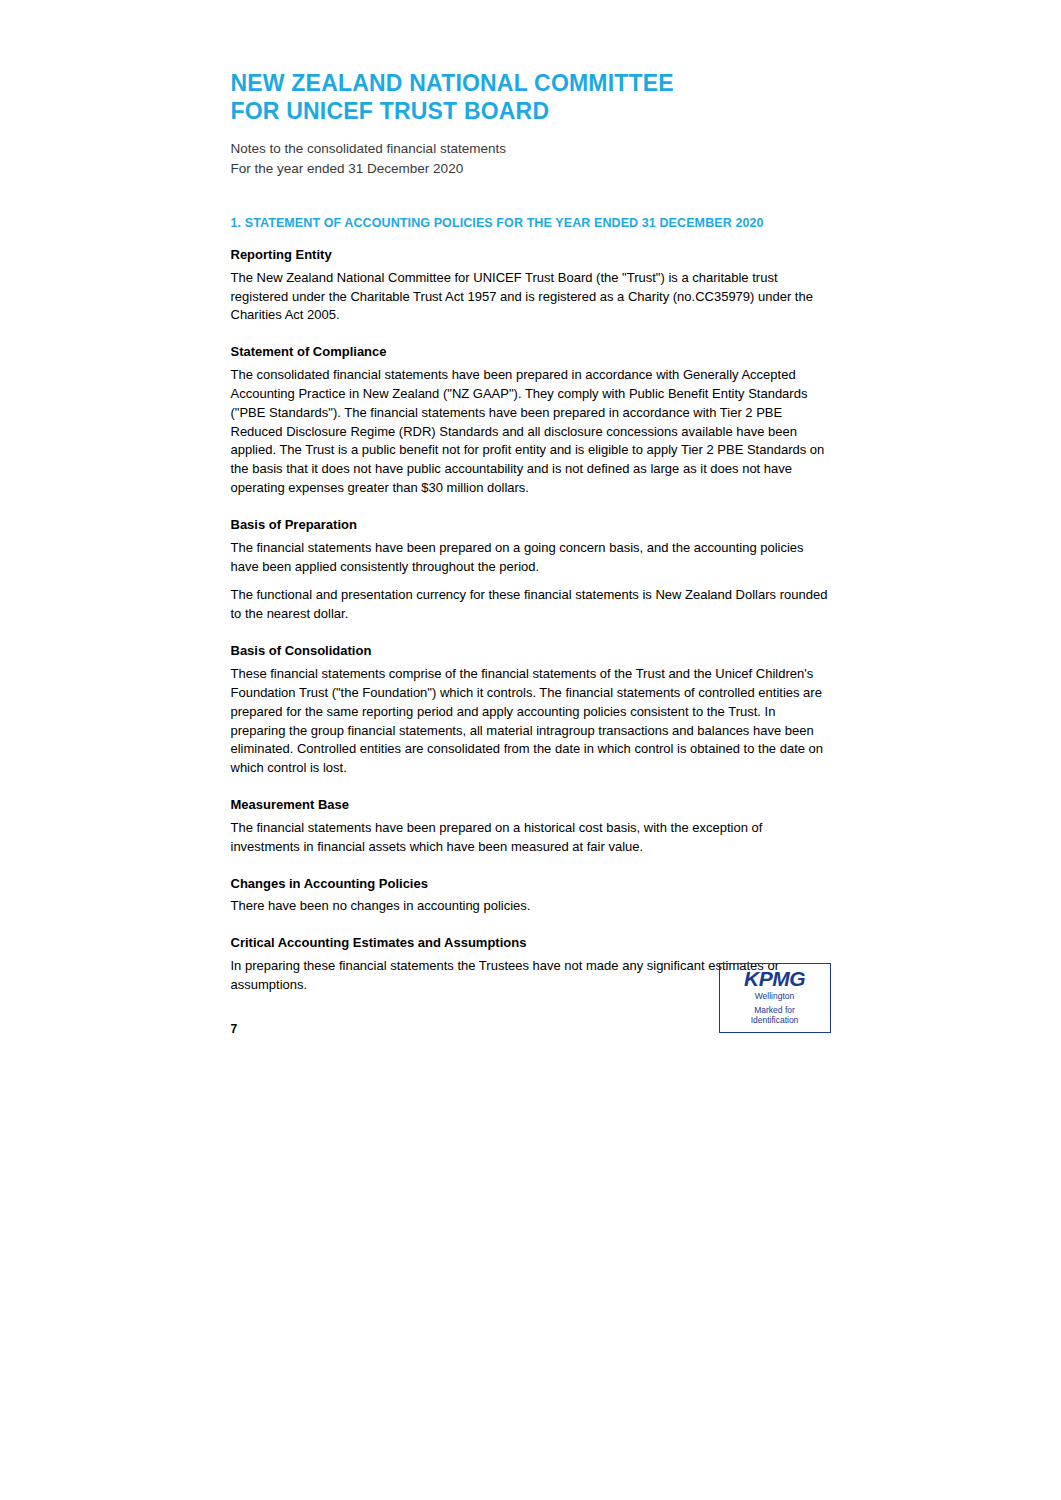NEW ZEALAND NATIONAL COMMITTEE
FOR UNICEF TRUST BOARD
Notes to the consolidated financial statements
For the year ended 31 December 2020
1. STATEMENT OF ACCOUNTING POLICIES FOR THE YEAR ENDED 31 DECEMBER 2020
Reporting Entity
The New Zealand National Committee for UNICEF Trust Board (the "Trust") is a charitable trust registered under the Charitable Trust Act 1957 and is registered as a Charity (no.CC35979) under the Charities Act 2005.
Statement of Compliance
The consolidated financial statements have been prepared in accordance with Generally Accepted Accounting Practice in New Zealand ("NZ GAAP"). They comply with Public Benefit Entity Standards ("PBE Standards"). The financial statements have been prepared in accordance with Tier 2 PBE Reduced Disclosure Regime (RDR) Standards and all disclosure concessions available have been applied. The Trust is a public benefit not for profit entity and is eligible to apply Tier 2 PBE Standards on the basis that it does not have public accountability and is not defined as large as it does not have operating expenses greater than $30 million dollars.
Basis of Preparation
The financial statements have been prepared on a going concern basis, and the accounting policies have been applied consistently throughout the period.
The functional and presentation currency for these financial statements is New Zealand Dollars rounded to the nearest dollar.
Basis of Consolidation
These financial statements comprise of the financial statements of the Trust and the Unicef Children's Foundation Trust ("the Foundation") which it controls. The financial statements of controlled entities are prepared for the same reporting period and apply accounting policies consistent to the Trust. In preparing the group financial statements, all material intragroup transactions and balances have been eliminated. Controlled entities are consolidated from the date in which control is obtained to the date on which control is lost.
Measurement Base
The financial statements have been prepared on a historical cost basis, with the exception of investments in financial assets which have been measured at fair value.
Changes in Accounting Policies
There have been no changes in accounting policies.
Critical Accounting Estimates and Assumptions
In preparing these financial statements the Trustees have not made any significant estimates or assumptions.
7
KPMG
Wellington
Marked for
Identification